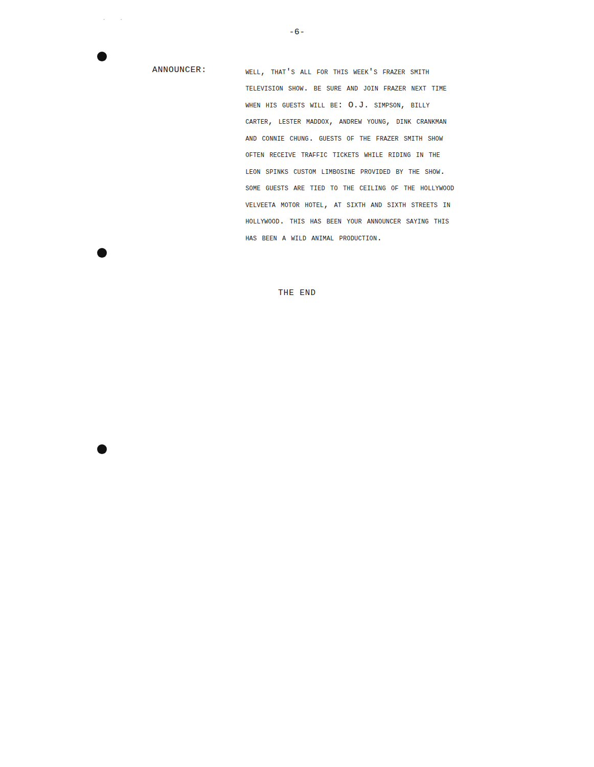. .
-6-
ANNOUNCER:
Well, that's all for this week's Frazer Smith Television show. Be sure and join Frazer next time when his guests will be: O.J. Simpson, Billy Carter, Lester Maddox, Andrew Young, Dink Crankman and Connie Chung. Guests of the Frazer Smith Show often receive traffic tickets while riding in the Leon Spinks Custom Limbosine provided by the show. Some guests are tied to the ceiling of the Hollywood Velveeta Motor Hotel, at Sixth and Sixth streets in Hollywood. This has been your announcer saying this has been a Wild Animal Production.
THE END